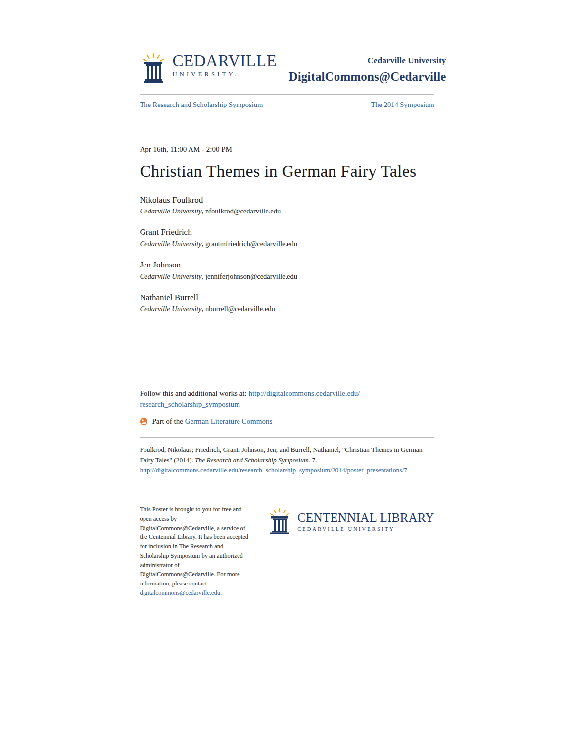CEDARVILLE
UNIVERSITY.
Cedarville University
DigitalCommons@Cedarville
The Research and Scholarship Symposium
The 2014 Symposium
Apr 16th, 11:00 AM - 2:00 PM
Christian Themes in German Fairy Tales
Nikolaus Foulkrod
Cedarville University, nfoulkrod@cedarville.edu
Grant Friedrich
Cedarville University, grantmfriedrich@cedarville.edu
Jen Johnson
Cedarville University, jenniferjohnson@cedarville.edu
Nathaniel Burrell
Cedarville University, nburrell@cedarville.edu
Follow this and additional works at: http://digitalcommons.cedarville.edu/
research_scholarship_symposium
Part of the German Literature Commons
Foulkrod, Nikolaus; Friedrich, Grant; Johnson, Jen; and Burrell, Nathaniel, "Christian Themes in German Fairy Tales" (2014). The Research and Scholarship Symposium. 7.
http://digitalcommons.cedarville.edu/research_scholarship_symposium/2014/poster_presentations/7
This Poster is brought to you for free and open access by DigitalCommons@Cedarville, a service of the Centennial Library. It has been accepted for inclusion in The Research and Scholarship Symposium by an authorized administrator of DigitalCommons@Cedarville. For more information, please contact digitalcommons@cedarville.edu.
CENTENNIAL LIBRARY
CEDARVILLE UNIVERSITY